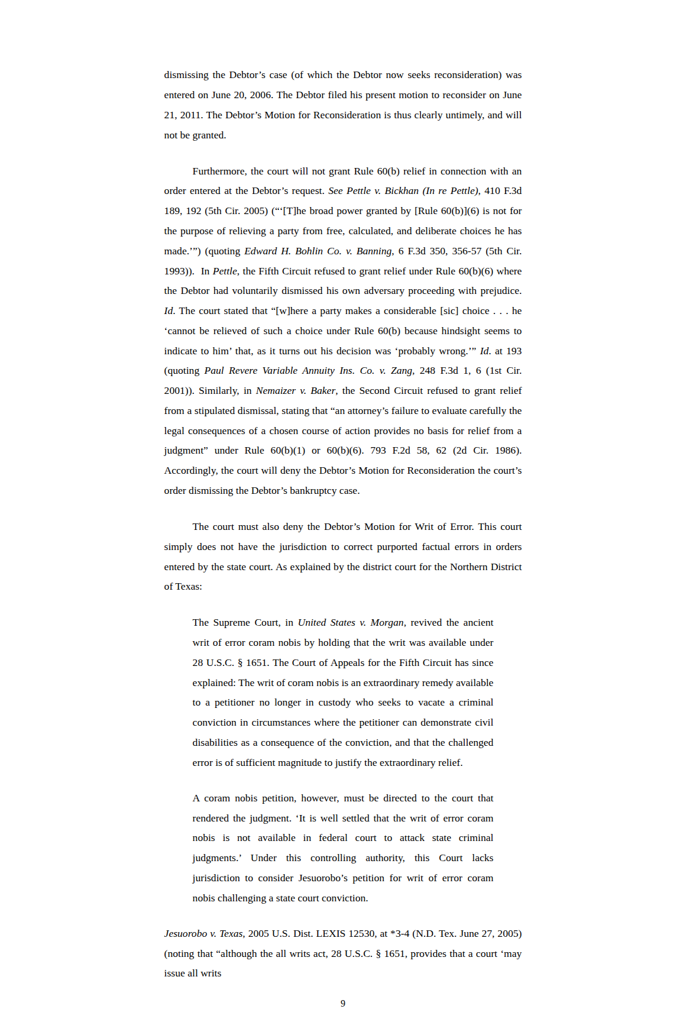dismissing the Debtor’s case (of which the Debtor now seeks reconsideration) was entered on June 20, 2006. The Debtor filed his present motion to reconsider on June 21, 2011. The Debtor’s Motion for Reconsideration is thus clearly untimely, and will not be granted.
Furthermore, the court will not grant Rule 60(b) relief in connection with an order entered at the Debtor’s request. See Pettle v. Bickhan (In re Pettle), 410 F.3d 189, 192 (5th Cir. 2005) (“‘[T]he broad power granted by [Rule 60(b)](6) is not for the purpose of relieving a party from free, calculated, and deliberate choices he has made.’”) (quoting Edward H. Bohlin Co. v. Banning, 6 F.3d 350, 356-57 (5th Cir. 1993)). In Pettle, the Fifth Circuit refused to grant relief under Rule 60(b)(6) where the Debtor had voluntarily dismissed his own adversary proceeding with prejudice. Id. The court stated that “[w]here a party makes a considerable [sic] choice . . . he ‘cannot be relieved of such a choice under Rule 60(b) because hindsight seems to indicate to him’ that, as it turns out his decision was ‘probably wrong.’” Id. at 193 (quoting Paul Revere Variable Annuity Ins. Co. v. Zang, 248 F.3d 1, 6 (1st Cir. 2001)). Similarly, in Nemaizer v. Baker, the Second Circuit refused to grant relief from a stipulated dismissal, stating that “an attorney’s failure to evaluate carefully the legal consequences of a chosen course of action provides no basis for relief from a judgment” under Rule 60(b)(1) or 60(b)(6). 793 F.2d 58, 62 (2d Cir. 1986). Accordingly, the court will deny the Debtor’s Motion for Reconsideration the court’s order dismissing the Debtor’s bankruptcy case.
The court must also deny the Debtor’s Motion for Writ of Error. This court simply does not have the jurisdiction to correct purported factual errors in orders entered by the state court. As explained by the district court for the Northern District of Texas:
The Supreme Court, in United States v. Morgan, revived the ancient writ of error coram nobis by holding that the writ was available under 28 U.S.C. § 1651. The Court of Appeals for the Fifth Circuit has since explained: The writ of coram nobis is an extraordinary remedy available to a petitioner no longer in custody who seeks to vacate a criminal conviction in circumstances where the petitioner can demonstrate civil disabilities as a consequence of the conviction, and that the challenged error is of sufficient magnitude to justify the extraordinary relief.
A coram nobis petition, however, must be directed to the court that rendered the judgment. ‘It is well settled that the writ of error coram nobis is not available in federal court to attack state criminal judgments.’ Under this controlling authority, this Court lacks jurisdiction to consider Jesuorobo’s petition for writ of error coram nobis challenging a state court conviction.
Jesuorobo v. Texas, 2005 U.S. Dist. LEXIS 12530, at *3-4 (N.D. Tex. June 27, 2005) (noting that “although the all writs act, 28 U.S.C. § 1651, provides that a court ‘may issue all writs
9